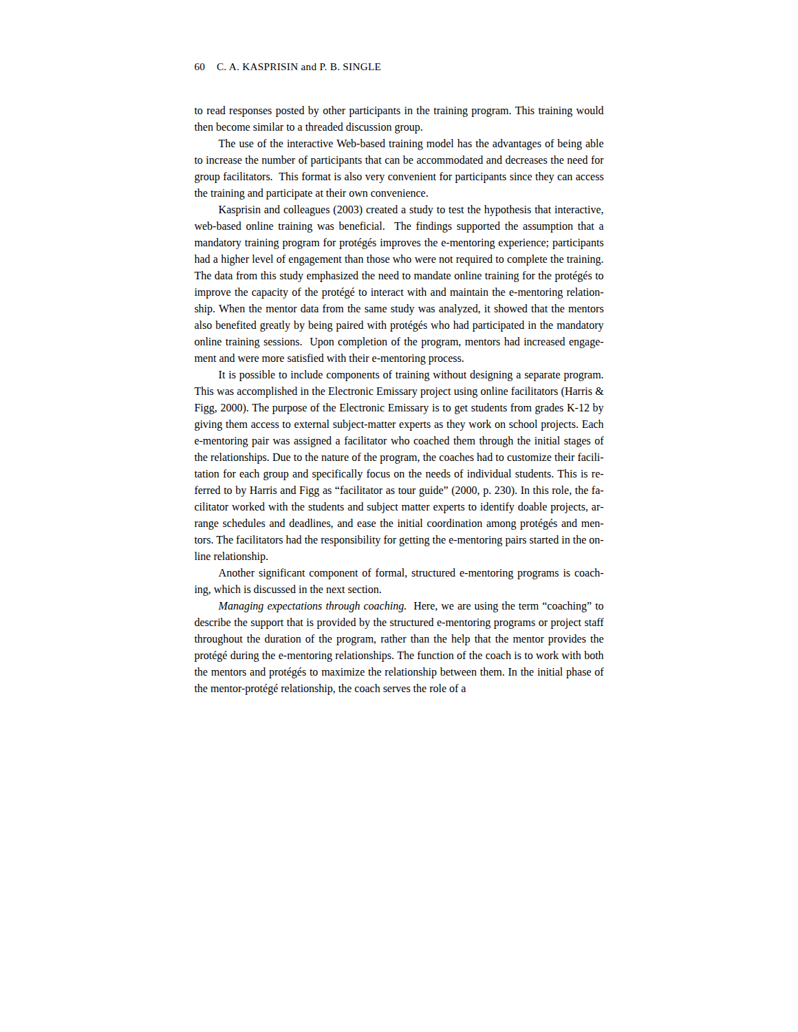60 C. A. KASPRISIN and P. B. SINGLE
to read responses posted by other participants in the training program. This training would then become similar to a threaded discussion group.
The use of the interactive Web-based training model has the advantages of being able to increase the number of participants that can be accommodated and decreases the need for group facilitators. This format is also very convenient for participants since they can access the training and participate at their own convenience.
Kasprisin and colleagues (2003) created a study to test the hypothesis that interactive, web-based online training was beneficial. The findings supported the assumption that a mandatory training program for protégés improves the e-mentoring experience; participants had a higher level of engagement than those who were not required to complete the training. The data from this study emphasized the need to mandate online training for the protégés to improve the capacity of the protégé to interact with and maintain the e-mentoring relationship. When the mentor data from the same study was analyzed, it showed that the mentors also benefited greatly by being paired with protégés who had participated in the mandatory online training sessions. Upon completion of the program, mentors had increased engagement and were more satisfied with their e-mentoring process.
It is possible to include components of training without designing a separate program. This was accomplished in the Electronic Emissary project using online facilitators (Harris & Figg, 2000). The purpose of the Electronic Emissary is to get students from grades K-12 by giving them access to external subject-matter experts as they work on school projects. Each e-mentoring pair was assigned a facilitator who coached them through the initial stages of the relationships. Due to the nature of the program, the coaches had to customize their facilitation for each group and specifically focus on the needs of individual students. This is referred to by Harris and Figg as “facilitator as tour guide” (2000, p. 230). In this role, the facilitator worked with the students and subject matter experts to identify doable projects, arrange schedules and deadlines, and ease the initial coordination among protégés and mentors. The facilitators had the responsibility for getting the e-mentoring pairs started in the online relationship.
Another significant component of formal, structured e-mentoring programs is coaching, which is discussed in the next section.
Managing expectations through coaching. Here, we are using the term “coaching” to describe the support that is provided by the structured e-mentoring programs or project staff throughout the duration of the program, rather than the help that the mentor provides the protégé during the e-mentoring relationships. The function of the coach is to work with both the mentors and protégés to maximize the relationship between them. In the initial phase of the mentor-protégé relationship, the coach serves the role of a